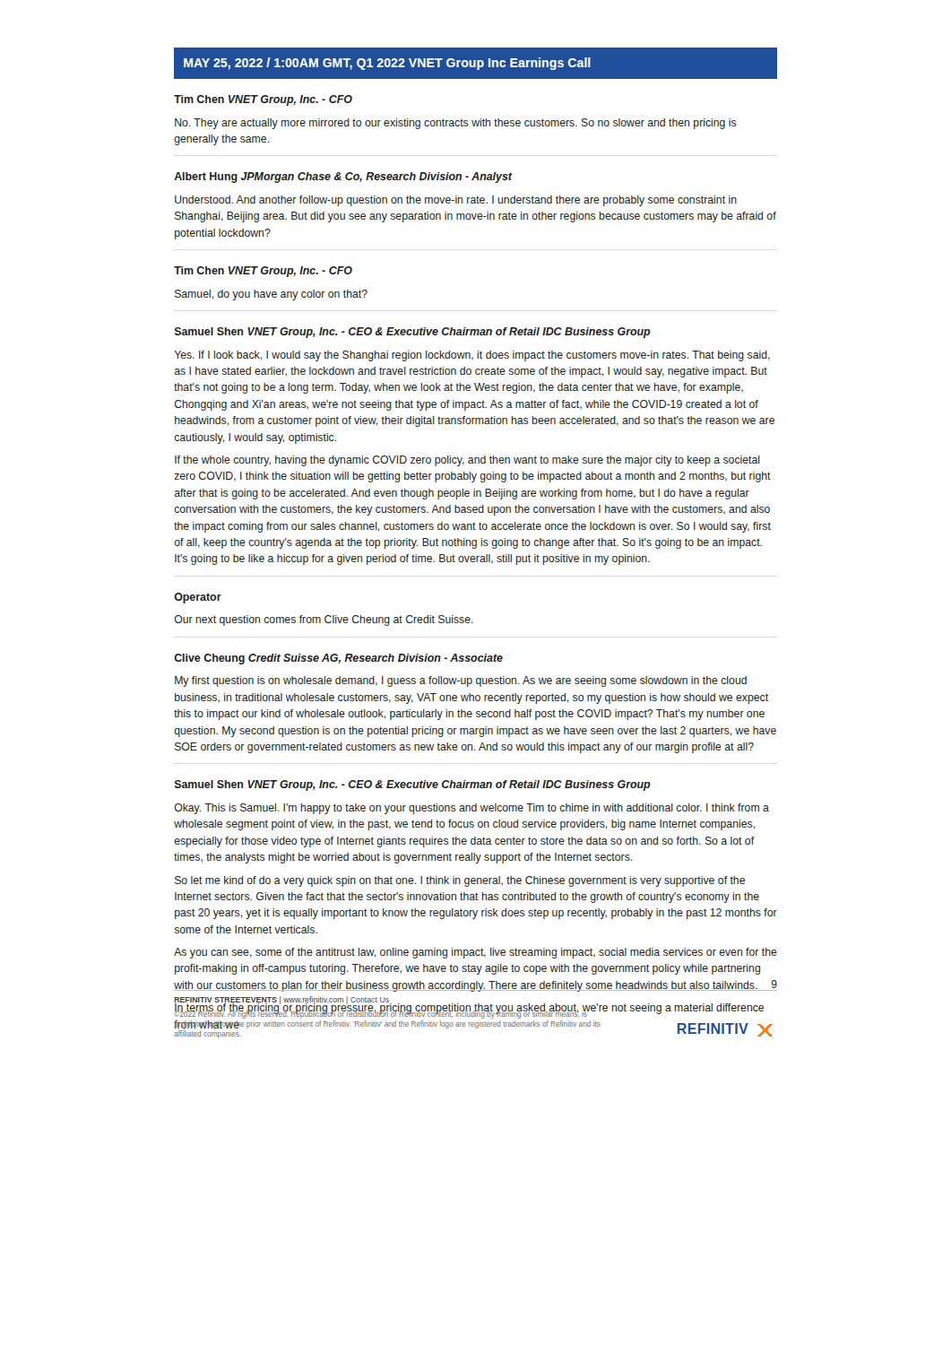MAY 25, 2022 / 1:00AM GMT, Q1 2022 VNET Group Inc Earnings Call
Tim Chen VNET Group, Inc. - CFO
No. They are actually more mirrored to our existing contracts with these customers. So no slower and then pricing is generally the same.
Albert Hung JPMorgan Chase & Co, Research Division - Analyst
Understood. And another follow-up question on the move-in rate. I understand there are probably some constraint in Shanghai, Beijing area. But did you see any separation in move-in rate in other regions because customers may be afraid of potential lockdown?
Tim Chen VNET Group, Inc. - CFO
Samuel, do you have any color on that?
Samuel Shen VNET Group, Inc. - CEO & Executive Chairman of Retail IDC Business Group
Yes. If I look back, I would say the Shanghai region lockdown, it does impact the customers move-in rates. That being said, as I have stated earlier, the lockdown and travel restriction do create some of the impact, I would say, negative impact. But that's not going to be a long term. Today, when we look at the West region, the data center that we have, for example, Chongqing and Xi'an areas, we're not seeing that type of impact. As a matter of fact, while the COVID-19 created a lot of headwinds, from a customer point of view, their digital transformation has been accelerated, and so that's the reason we are cautiously, I would say, optimistic.
If the whole country, having the dynamic COVID zero policy, and then want to make sure the major city to keep a societal zero COVID, I think the situation will be getting better probably going to be impacted about a month and 2 months, but right after that is going to be accelerated. And even though people in Beijing are working from home, but I do have a regular conversation with the customers, the key customers. And based upon the conversation I have with the customers, and also the impact coming from our sales channel, customers do want to accelerate once the lockdown is over. So I would say, first of all, keep the country's agenda at the top priority. But nothing is going to change after that. So it's going to be an impact. It's going to be like a hiccup for a given period of time. But overall, still put it positive in my opinion.
Operator
Our next question comes from Clive Cheung at Credit Suisse.
Clive Cheung Credit Suisse AG, Research Division - Associate
My first question is on wholesale demand, I guess a follow-up question. As we are seeing some slowdown in the cloud business, in traditional wholesale customers, say, VAT one who recently reported, so my question is how should we expect this to impact our kind of wholesale outlook, particularly in the second half post the COVID impact? That's my number one question. My second question is on the potential pricing or margin impact as we have seen over the last 2 quarters, we have SOE orders or government-related customers as new take on. And so would this impact any of our margin profile at all?
Samuel Shen VNET Group, Inc. - CEO & Executive Chairman of Retail IDC Business Group
Okay. This is Samuel. I'm happy to take on your questions and welcome Tim to chime in with additional color. I think from a wholesale segment point of view, in the past, we tend to focus on cloud service providers, big name Internet companies, especially for those video type of Internet giants requires the data center to store the data so on and so forth. So a lot of times, the analysts might be worried about is government really support of the Internet sectors.
So let me kind of do a very quick spin on that one. I think in general, the Chinese government is very supportive of the Internet sectors. Given the fact that the sector's innovation that has contributed to the growth of country's economy in the past 20 years, yet it is equally important to know the regulatory risk does step up recently, probably in the past 12 months for some of the Internet verticals.
As you can see, some of the antitrust law, online gaming impact, live streaming impact, social media services or even for the profit-making in off-campus tutoring. Therefore, we have to stay agile to cope with the government policy while partnering with our customers to plan for their business growth accordingly. There are definitely some headwinds but also tailwinds.
In terms of the pricing or pricing pressure, pricing competition that you asked about, we're not seeing a material difference from what we
9
REFINITIV STREETEVENTS | www.refinitiv.com | Contact Us
©2022 Refinitiv. All rights reserved. Republication or redistribution of Refinitiv content, including by framing or similar means, is
prohibited without the prior written consent of Refinitiv. 'Refinitiv' and the Refinitiv logo are registered trademarks of Refinitiv and its
affiliated companies.
REFINITIV